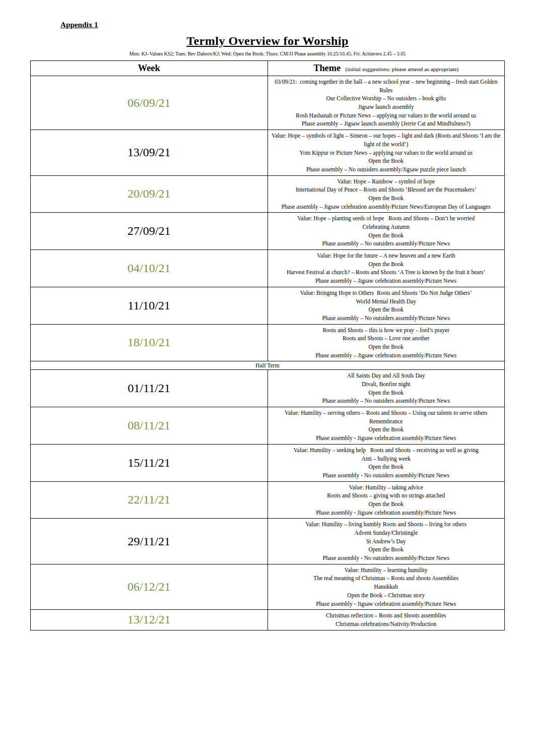Appendix 1
Termly Overview for Worship
Mon: KJ–Values KS2; Tues: Rev Daborn/KJ; Wed: Open the Book; Thurs: CM/JJ Phase assembly 10.25/10.45; Fri: Achievers 2.45 – 3.05
| Week | Theme (initial suggestions: please amend as appropriate) |
| --- | --- |
| 06/09/21 | 03/09/21: coming together in the hall – a new school year – new beginning – fresh start Golden Rules Our Collective Worship – No outsiders – book gifts Jigsaw launch assembly Rosh Hashanah or Picture News – applying our values to the world around us Phase assembly – Jigsaw launch assembly (Jerrie Cat and Mindfulness?) |
| 13/09/21 | Value: Hope – symbols of light – Simeon – our hopes – light and dark (Roots and Shoots ‘I am the light of the world’) Yom Kippur or Picture News – applying our values to the world around us Open the Book Phase assembly – No outsiders assembly/Jigsaw puzzle piece launch |
| 20/09/21 | Value: Hope – Rainbow – symbol of hope International Day of Peace – Roots and Shoots ‘Blessed are the Peacemakers’ Open the Book Phase assembly – Jigsaw celebration assembly/Picture News/European Day of Languages |
| 27/09/21 | Value: Hope – planting seeds of hope Roots and Shoots – Don’t be worried Celebrating Autumn Open the Book Phase assembly – No outsiders assembly/Picture News |
| 04/10/21 | Value: Hope for the future – A new heaven and a new Earth Open the Book Harvest Festival at church? – Roots and Shoots ‘A Tree is known by the fruit it bears’ Phase assembly – Jigsaw celebration assembly/Picture News |
| 11/10/21 | Value: Bringing Hope to Others Roots and Shoots ‘Do Not Judge Others’ World Mental Health Day Open the Book Phase assembly – No outsiders assembly/Picture News |
| 18/10/21 | Roots and Shoots – this is how we pray – lord’s prayer Roots and Shoots – Love one another Open the Book Phase assembly – Jigsaw celebration assembly/Picture News |
| Half Term |
| 01/11/21 | All Saints Day and All Souls Day Divali, Bonfire night Open the Book Phase assembly – No outsiders assembly/Picture News |
| 08/11/21 | Value: Humility – serving others – Roots and Shoots – Using our talents to serve others Remembrance Open the Book Phase assembly - Jigsaw celebration assembly/Picture News |
| 15/11/21 | Value: Humility – seeking help Roots and Shoots – receiving as well as giving Anti – bullying week Open the Book Phase assembly - No outsiders assembly/Picture News |
| 22/11/21 | Value: Humility – taking advice Roots and Shoots – giving with no strings attached Open the Book Phase assembly - Jigsaw celebration assembly/Picture News |
| 29/11/21 | Value: Humility – living humbly Roots and Shoots – living for others Advent Sunday/Christingle St Andrew’s Day Open the Book Phase assembly - No outsiders assembly/Picture News |
| 06/12/21 | Value: Humility – learning humility The real meaning of Christmas – Roots and shoots Assemblies Hanukkah Open the Book – Christmas story Phase assembly - Jigsaw celebration assembly/Picture News |
| 13/12/21 | Christmas reflection – Roots and Shoots assemblies Christmas celebrations/Nativity/Production |